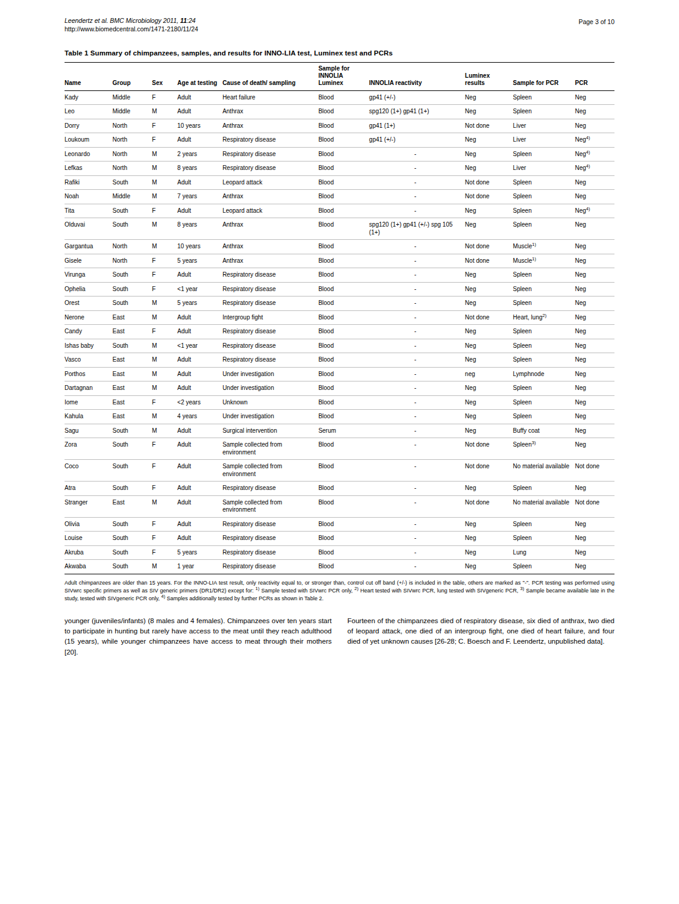Leendertz et al. BMC Microbiology 2011, 11:24
http://www.biomedcentral.com/1471-2180/11/24
Page 3 of 10
Table 1 Summary of chimpanzees, samples, and results for INNO-LIA test, Luminex test and PCRs
| Name | Group | Sex | Age at testing | Cause of death/ sampling | Sample for INNOLIA Luminex | INNOLIA reactivity | Luminex results | Sample for PCR | PCR |
| --- | --- | --- | --- | --- | --- | --- | --- | --- | --- |
| Kady | Middle | F | Adult | Heart failure | Blood | gp41 (+/-) | Neg | Spleen | Neg |
| Leo | Middle | M | Adult | Anthrax | Blood | spg120 (1+) gp41 (1+) | Neg | Spleen | Neg |
| Dorry | North | F | 10 years | Anthrax | Blood | gp41 (1+) | Not done | Liver | Neg |
| Loukoum | North | F | Adult | Respiratory disease | Blood | gp41 (+/-) | Neg | Liver | Neg 4) |
| Leonardo | North | M | 2 years | Respiratory disease | Blood | - | Neg | Spleen | Neg 4) |
| Lefkas | North | M | 8 years | Respiratory disease | Blood | - | Neg | Liver | Neg 4) |
| Rafiki | South | M | Adult | Leopard attack | Blood | - | Not done | Spleen | Neg |
| Noah | Middle | M | 7 years | Anthrax | Blood | - | Not done | Spleen | Neg |
| Tita | South | F | Adult | Leopard attack | Blood | - | Neg | Spleen | Neg 4) |
| Olduvai | South | M | 8 years | Anthrax | Blood | spg120 (1+) gp41 (+/-) spg 105 (1+) | Neg | Spleen | Neg |
| Gargantua | North | M | 10 years | Anthrax | Blood | - | Not done | Muscle 1) | Neg |
| Gisele | North | F | 5 years | Anthrax | Blood | - | Not done | Muscle 1) | Neg |
| Virunga | South | F | Adult | Respiratory disease | Blood | - | Neg | Spleen | Neg |
| Ophelia | South | F | <1 year | Respiratory disease | Blood | - | Neg | Spleen | Neg |
| Orest | South | M | 5 years | Respiratory disease | Blood | - | Neg | Spleen | Neg |
| Nerone | East | M | Adult | Intergroup fight | Blood | - | Not done | Heart, lung 2) | Neg |
| Candy | East | F | Adult | Respiratory disease | Blood | - | Neg | Spleen | Neg |
| Ishas baby | South | M | <1 year | Respiratory disease | Blood | - | Neg | Spleen | Neg |
| Vasco | East | M | Adult | Respiratory disease | Blood | - | Neg | Spleen | Neg |
| Porthos | East | M | Adult | Under investigation | Blood | - | neg | Lymphnode | Neg |
| Dartagnan | East | M | Adult | Under investigation | Blood | - | Neg | Spleen | Neg |
| Iome | East | F | <2 years | Unknown | Blood | - | Neg | Spleen | Neg |
| Kahula | East | M | 4 years | Under investigation | Blood | - | Neg | Spleen | Neg |
| Sagu | South | M | Adult | Surgical intervention | Serum | - | Neg | Buffy coat | Neg |
| Zora | South | F | Adult | Sample collected from environment | Blood | - | Not done | Spleen 3) | Neg |
| Coco | South | F | Adult | Sample collected from environment | Blood | - | Not done | No material available | Not done |
| Atra | South | F | Adult | Respiratory disease | Blood | - | Neg | Spleen | Neg |
| Stranger | East | M | Adult | Sample collected from environment | Blood | - | Not done | No material available | Not done |
| Olivia | South | F | Adult | Respiratory disease | Blood | - | Neg | Spleen | Neg |
| Louise | South | F | Adult | Respiratory disease | Blood | - | Neg | Spleen | Neg |
| Akruba | South | F | 5 years | Respiratory disease | Blood | - | Neg | Lung | Neg |
| Akwaba | South | M | 1 year | Respiratory disease | Blood | - | Neg | Spleen | Neg |
Adult chimpanzees are older than 15 years. For the INNO-LIA test result, only reactivity equal to, or stronger than, control cut off band (+/-) is included in the table, others are marked as "-". PCR testing was performed using SIVwrc specific primers as well as SIV generic primers (DR1/DR2) except for: 1) Sample tested with SIVwrc PCR only, 2) Heart tested with SIVwrc PCR, lung tested with SIVgeneric PCR, 3) Sample became available late in the study, tested with SIVgeneric PCR only, 4) Samples additionally tested by further PCRs as shown in Table 2.
younger (juveniles/infants) (8 males and 4 females). Chimpanzees over ten years start to participate in hunting but rarely have access to the meat until they reach adulthood (15 years), while younger chimpanzees have access to meat through their mothers [20].
Fourteen of the chimpanzees died of respiratory disease, six died of anthrax, two died of leopard attack, one died of an intergroup fight, one died of heart failure, and four died of yet unknown causes [26-28; C. Boesch and F. Leendertz, unpublished data].